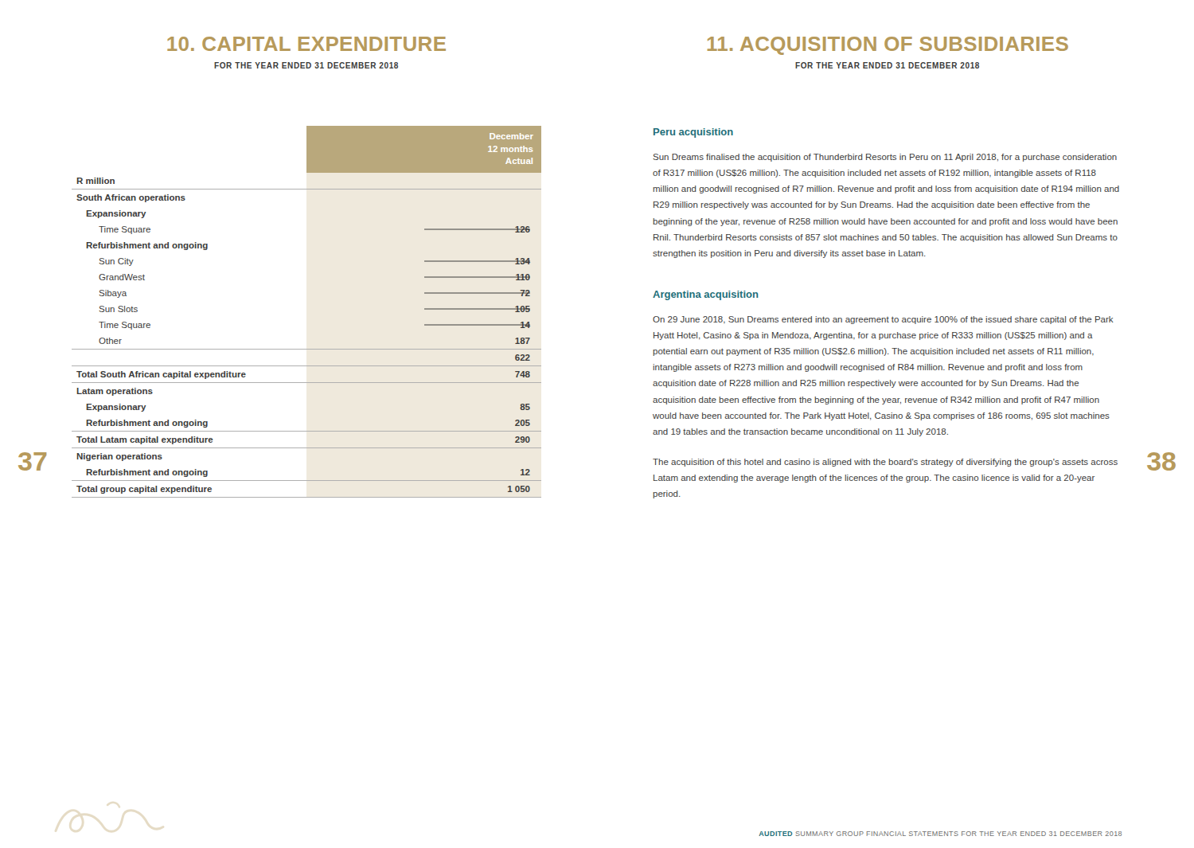10. Capital Expenditure
For the year ended 31 December 2018
| | December 12 months Actual |
| --- | --- |
| R million | |
| South African operations | |
| Expansionary | |
| Time Square | 126 |
| Refurbishment and ongoing | |
| Sun City | 134 |
| GrandWest | 110 |
| Sibaya | 72 |
| Sun Slots | 105 |
| Time Square | 14 |
| Other | 187 |
| | 622 |
| Total South African capital expenditure | 748 |
| Latam operations | |
| Expansionary | 85 |
| Refurbishment and ongoing | 205 |
| Total Latam capital expenditure | 290 |
| Nigerian operations | |
| Refurbishment and ongoing | 12 |
| Total group capital expenditure | 1 050 |
37
11. Acquisition of Subsidiaries
For the year ended 31 December 2018
Peru acquisition
Sun Dreams finalised the acquisition of Thunderbird Resorts in Peru on 11 April 2018, for a purchase consideration of R317 million (US$26 million). The acquisition included net assets of R192 million, intangible assets of R118 million and goodwill recognised of R7 million. Revenue and profit and loss from acquisition date of R194 million and R29 million respectively was accounted for by Sun Dreams. Had the acquisition date been effective from the beginning of the year, revenue of R258 million would have been accounted for and profit and loss would have been Rnil. Thunderbird Resorts consists of 857 slot machines and 50 tables. The acquisition has allowed Sun Dreams to strengthen its position in Peru and diversify its asset base in Latam.
Argentina acquisition
On 29 June 2018, Sun Dreams entered into an agreement to acquire 100% of the issued share capital of the Park Hyatt Hotel, Casino & Spa in Mendoza, Argentina, for a purchase price of R333 million (US$25 million) and a potential earn out payment of R35 million (US$2.6 million). The acquisition included net assets of R11 million, intangible assets of R273 million and goodwill recognised of R84 million. Revenue and profit and loss from acquisition date of R228 million and R25 million respectively were accounted for by Sun Dreams. Had the acquisition date been effective from the beginning of the year, revenue of R342 million and profit of R47 million would have been accounted for. The Park Hyatt Hotel, Casino & Spa comprises of 186 rooms, 695 slot machines and 19 tables and the transaction became unconditional on 11 July 2018.
The acquisition of this hotel and casino is aligned with the board's strategy of diversifying the group's assets across Latam and extending the average length of the licences of the group. The casino licence is valid for a 20-year period.
38
AUDITED SUMMARY GROUP FINANCIAL STATEMENTS FOR THE YEAR ENDED 31 DECEMBER 2018